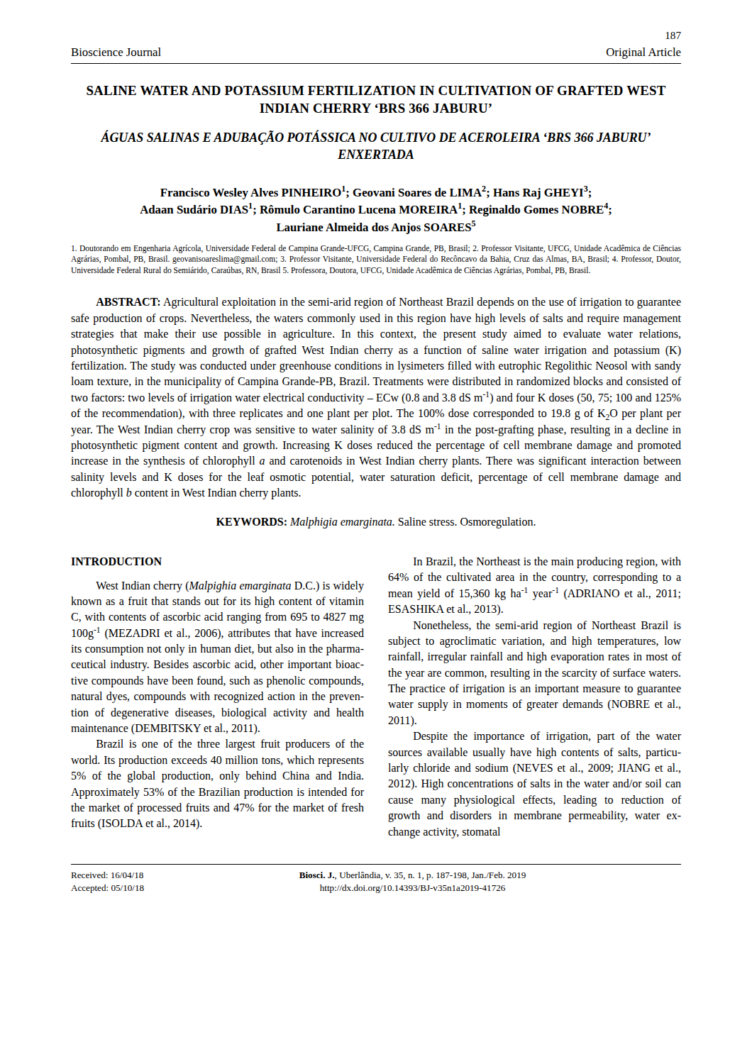187
Bioscience Journal Original Article
Saline water and potassium fertilization in cultivation of grafted West Indian cherry ‘BRS 366 Jaburu’
Águas salinas e adubação potássica no cultivo de aceroleira ‘BRS 366 Jaburu’ enxertada
Francisco Wesley Alves PINHEIRO1; Geovani Soares de LIMA2; Hans Raj GHEYI3;
Adaan Sudário DIAS1; Rômulo Carantino Lucena MOREIRA1; Reginaldo Gomes NOBRE4;
Lauriane Almeida dos Anjos SOARES5
1. Doutorando em Engenharia Agrícola, Universidade Federal de Campina Grande-UFCG, Campina Grande, PB, Brasil; 2. Professor Visitante, UFCG, Unidade Acadêmica de Ciências Agrárias, Pombal, PB, Brasil. geovanisoareslima@gmail.com; 3. Professor Visitante, Universidade Federal do Recôncavo da Bahia, Cruz das Almas, BA, Brasil; 4. Professor, Doutor, Universidade Federal Rural do Semiárido, Caraúbas, RN, Brasil 5. Professora, Doutora, UFCG, Unidade Acadêmica de Ciências Agrárias, Pombal, PB, Brasil.
ABSTRACT: Agricultural exploitation in the semi-arid region of Northeast Brazil depends on the use of irrigation to guarantee safe production of crops. Nevertheless, the waters commonly used in this region have high levels of salts and require management strategies that make their use possible in agriculture. In this context, the present study aimed to evaluate water relations, photosynthetic pigments and growth of grafted West Indian cherry as a function of saline water irrigation and potassium (K) fertilization. The study was conducted under greenhouse conditions in lysimeters filled with eutrophic Regolithic Neosol with sandy loam texture, in the municipality of Campina Grande-PB, Brazil. Treatments were distributed in randomized blocks and consisted of two factors: two levels of irrigation water electrical conductivity – ECw (0.8 and 3.8 dS m-1) and four K doses (50, 75; 100 and 125% of the recommendation), with three replicates and one plant per plot. The 100% dose corresponded to 19.8 g of K2O per plant per year. The West Indian cherry crop was sensitive to water salinity of 3.8 dS m-1 in the post-grafting phase, resulting in a decline in photosynthetic pigment content and growth. Increasing K doses reduced the percentage of cell membrane damage and promoted increase in the synthesis of chlorophyll a and carotenoids in West Indian cherry plants. There was significant interaction between salinity levels and K doses for the leaf osmotic potential, water saturation deficit, percentage of cell membrane damage and chlorophyll b content in West Indian cherry plants.
KEYWORDS: Malphigia emarginata. Saline stress. Osmoregulation.
Introduction
West Indian cherry (Malpighia emarginata D.C.) is widely known as a fruit that stands out for its high content of vitamin C, with contents of ascorbic acid ranging from 695 to 4827 mg 100g-1 (MEZADRI et al., 2006), attributes that have increased its consumption not only in human diet, but also in the pharmaceutical industry. Besides ascorbic acid, other important bioactive compounds have been found, such as phenolic compounds, natural dyes, compounds with recognized action in the prevention of degenerative diseases, biological activity and health maintenance (DEMBITSKY et al., 2011).
Brazil is one of the three largest fruit producers of the world. Its production exceeds 40 million tons, which represents 5% of the global production, only behind China and India. Approximately 53% of the Brazilian production is intended for the market of processed fruits and 47% for the market of fresh fruits (ISOLDA et al., 2014).
In Brazil, the Northeast is the main producing region, with 64% of the cultivated area in the country, corresponding to a mean yield of 15,360 kg ha-1 year-1 (ADRIANO et al., 2011; ESASHIKA et al., 2013).
Nonetheless, the semi-arid region of Northeast Brazil is subject to agroclimatic variation, and high temperatures, low rainfall, irregular rainfall and high evaporation rates in most of the year are common, resulting in the scarcity of surface waters. The practice of irrigation is an important measure to guarantee water supply in moments of greater demands (NOBRE et al., 2011).
Despite the importance of irrigation, part of the water sources available usually have high contents of salts, particularly chloride and sodium (NEVES et al., 2009; JIANG et al., 2012). High concentrations of salts in the water and/or soil can cause many physiological effects, leading to reduction of growth and disorders in membrane permeability, water exchange activity, stomatal
Received: 16/04/18
Accepted: 05/10/18
Biosci. J., Uberlândia, v. 35, n. 1, p. 187-198, Jan./Feb. 2019
http://dx.doi.org/10.14393/BJ-v35n1a2019-41726